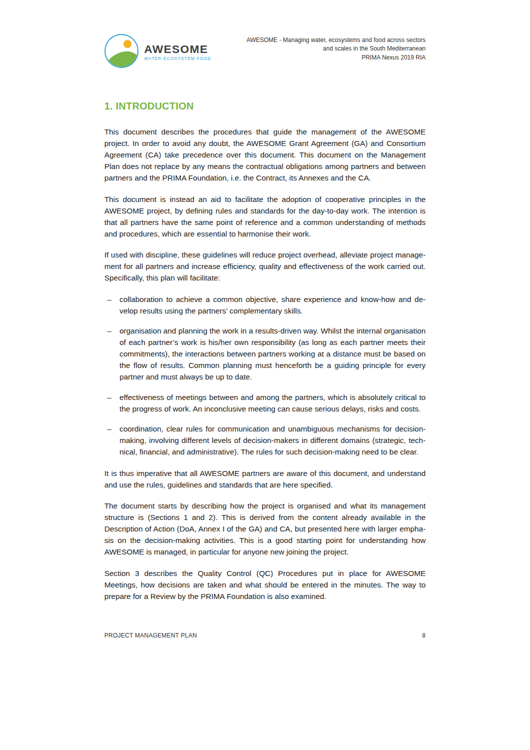AWESOME WATER·ECOSYSTEM·FOOD
AWESOME - Managing water, ecosystems and food across sectors
and scales in the South Mediterranean
PRIMA Nexus 2019 RIA
1. INTRODUCTION
This document describes the procedures that guide the management of the AWESOME project. In order to avoid any doubt, the AWESOME Grant Agreement (GA) and Consortium Agreement (CA) take precedence over this document. This document on the Management Plan does not replace by any means the contractual obligations among partners and between partners and the PRIMA Foundation, i.e. the Contract, its Annexes and the CA.
This document is instead an aid to facilitate the adoption of cooperative principles in the AWESOME project, by defining rules and standards for the day-to-day work. The intention is that all partners have the same point of reference and a common understanding of methods and procedures, which are essential to harmonise their work.
If used with discipline, these guidelines will reduce project overhead, alleviate project management for all partners and increase efficiency, quality and effectiveness of the work carried out. Specifically, this plan will facilitate:
collaboration to achieve a common objective, share experience and know-how and develop results using the partners’ complementary skills.
organisation and planning the work in a results-driven way. Whilst the internal organisation of each partner’s work is his/her own responsibility (as long as each partner meets their commitments), the interactions between partners working at a distance must be based on the flow of results. Common planning must henceforth be a guiding principle for every partner and must always be up to date.
effectiveness of meetings between and among the partners, which is absolutely critical to the progress of work. An inconclusive meeting can cause serious delays, risks and costs.
coordination, clear rules for communication and unambiguous mechanisms for decision-making, involving different levels of decision-makers in different domains (strategic, technical, financial, and administrative). The rules for such decision-making need to be clear.
It is thus imperative that all AWESOME partners are aware of this document, and understand and use the rules, guidelines and standards that are here specified.
The document starts by describing how the project is organised and what its management structure is (Sections 1 and 2). This is derived from the content already available in the Description of Action (DoA, Annex I of the GA) and CA, but presented here with larger emphasis on the decision-making activities. This is a good starting point for understanding how AWESOME is managed, in particular for anyone new joining the project.
Section 3 describes the Quality Control (QC) Procedures put in place for AWESOME Meetings, how decisions are taken and what should be entered in the minutes. The way to prepare for a Review by the PRIMA Foundation is also examined.
PROJECT MANAGEMENT PLAN 8